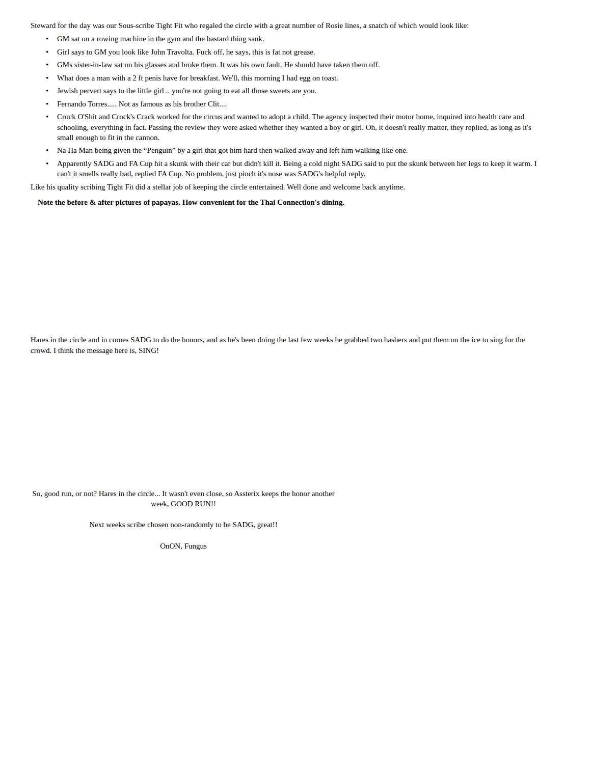Steward for the day was our Sous-scribe Tight Fit who regaled the circle with a great number of Rosie lines, a snatch of which would look like:
GM sat on a rowing machine in the gym and the bastard thing sank.
Girl says to GM you look like John Travolta. Fuck off, he says, this is fat not grease.
GMs sister-in-law sat on his glasses and broke them. It was his own fault. He should have taken them off.
What does a man with a 2 ft penis have for breakfast. We'll, this morning I had egg on toast.
Jewish pervert says to the little girl .. you're not going to eat all those sweets are you.
Fernando Torres..... Not as famous as his brother Clit....
Crock O'Shit and Crock's Crack worked for the circus and wanted to adopt a child. The agency inspected their motor home, inquired into health care and schooling, everything in fact. Passing the review they were asked whether they wanted a boy or girl. Oh, it doesn't really matter, they replied, as long as it's small enough to fit in the cannon.
Na Ha Man being given the “Penguin” by a girl that got him hard then walked away and left him walking like one.
Apparently SADG and FA Cup hit a skunk with their car but didn't kill it. Being a cold night SADG said to put the skunk between her legs to keep it warm. I can't it smells really bad, replied FA Cup. No problem, just pinch it's nose was SADG's helpful reply.
Like his quality scribing Tight Fit did a stellar job of keeping the circle entertained. Well done and welcome back anytime.
Note the before & after pictures of papayas. How convenient for the Thai Connection's dining.
Hares in the circle and in comes SADG to do the honors, and as he's been doing the last few weeks he grabbed two hashers and put them on the ice to sing for the crowd. I think the message here is, SING!
So, good run, or not? Hares in the circle... It wasn't even close, so Assterix keeps the honor another week, GOOD RUN!!
Next weeks scribe chosen non-randomly to be SADG, great!!
OnON, Fungus